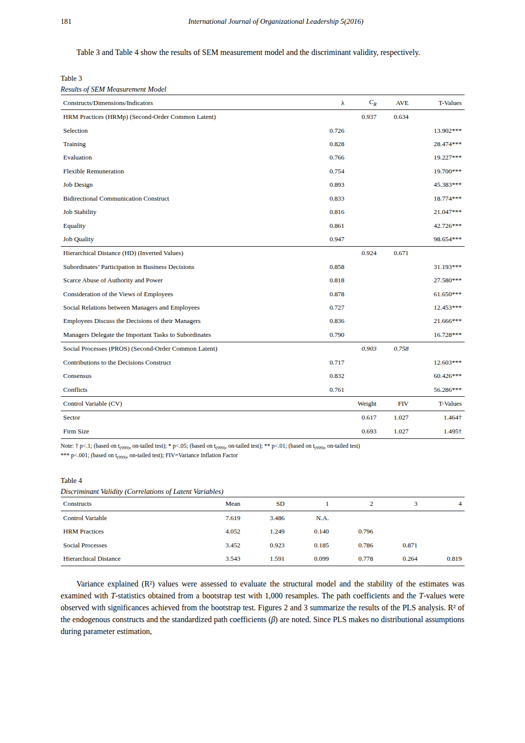181 International Journal of Organizational Leadership 5(2016)
Table 3 and Table 4 show the results of SEM measurement model and the discriminant validity, respectively.
Table 3 Results of SEM Measurement Model
| Constructs/Dimensions/Indicators | λ | C R | AVE | T-Values |
| --- | --- | --- | --- | --- |
| HRM Practices (HRMp) (Second-Order Common Latent) | | 0.937 | 0.634 | |
| Selection | 0.726 | | | 13.902*** |
| Training | 0.828 | | | 28.474*** |
| Evaluation | 0.766 | | | 19.227*** |
| Flexible Remuneration | 0.754 | | | 19.700*** |
| Job Design | 0.893 | | | 45.383*** |
| Bidirectional Communication Construct | 0.833 | | | 18.774*** |
| Job Stability | 0.816 | | | 21.047*** |
| Equality | 0.861 | | | 42.726*** |
| Job Quality | 0.947 | | | 98.654*** |
| Hierarchical Distance (HD) (Inverted Values) | | 0.924 | 0.671 | |
| Subordinates’ Participation in Business Decisions | 0.858 | | | 31.193*** |
| Scarce Abuse of Authority and Power | 0.818 | | | 27.580*** |
| Consideration of the Views of Employees | 0.878 | | | 61.650*** |
| Social Relations between Managers and Employees | 0.727 | | | 12.453*** |
| Employees Discuss the Decisions of their Managers | 0.836 | | | 21.666*** |
| Managers Delegate the Important Tasks to Subordinates | 0.790 | | | 16.728*** |
| Social Processes (PROS) (Second-Order Common Latent) | | 0.903 | 0.758 | |
| Contributions to the Decisions Construct | 0.717 | | | 12.603*** |
| Consensus | 0.832 | | | 60.426*** |
| Conflicts | 0.761 | | | 56.286*** |
| Control Variable (CV) | Weight | FIV | T-Values |
| Sector | 0.617 | 1.027 | 1.464† |
| Firm Size | 0.693 | 1.027 | 1.495† |
Note: † p<.1; (based on t(999), on-tailed test); * p<.05; (based on t(999), on-tailed test); ** p<.01; (based on t(999), on-tailed test)
*** p<.001; (based on t(999), on-tailed test); FIV=Variance Inflation Factor
Table 4 Discriminant Validity (Correlations of Latent Variables)
| Constructs | Mean | SD | 1 | 2 | 3 | 4 |
| --- | --- | --- | --- | --- | --- | --- |
| Control Variable | 7.619 | 3.486 | N.A. | | | |
| HRM Practices | 4.052 | 1.249 | 0.140 | 0.796 | | |
| Social Processes | 3.452 | 0.923 | 0.185 | 0.786 | 0.871 | |
| Hierarchical Distance | 3.543 | 1.591 | 0.099 | 0.778 | 0.264 | 0.819 |
Variance explained (R²) values were assessed to evaluate the structural model and the stability of the estimates was examined with T-statistics obtained from a bootstrap test with 1,000 resamples. The path coefficients and the T-values were observed with significances achieved from the bootstrap test. Figures 2 and 3 summarize the results of the PLS analysis. R² of the endogenous constructs and the standardized path coefficients (β) are noted. Since PLS makes no distributional assumptions during parameter estimation,